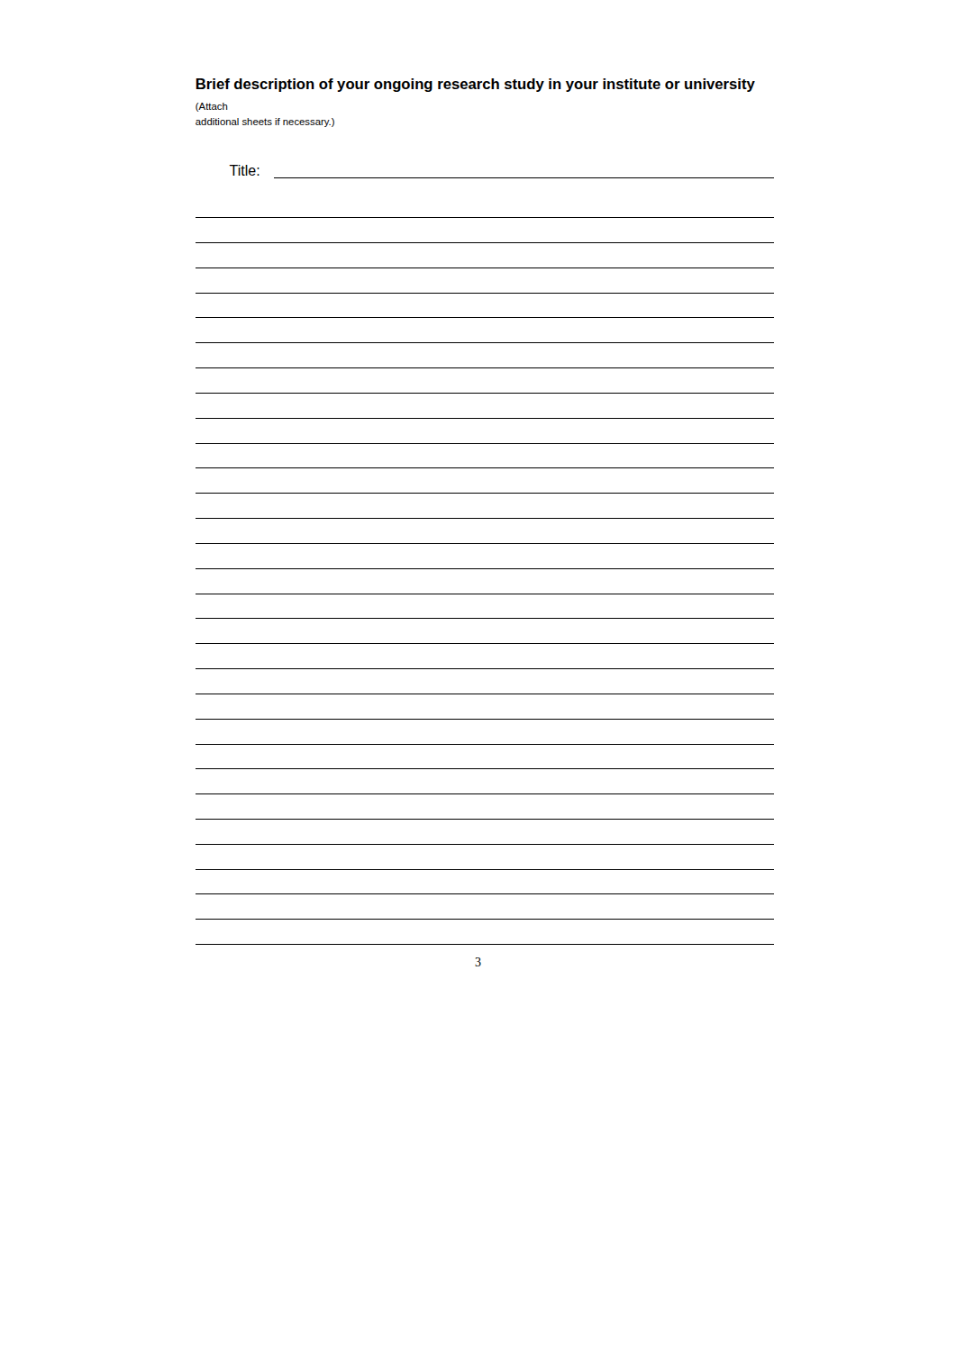Brief description of your ongoing research study in your institute or university (Attach
additional sheets if necessary.)
Title:
3